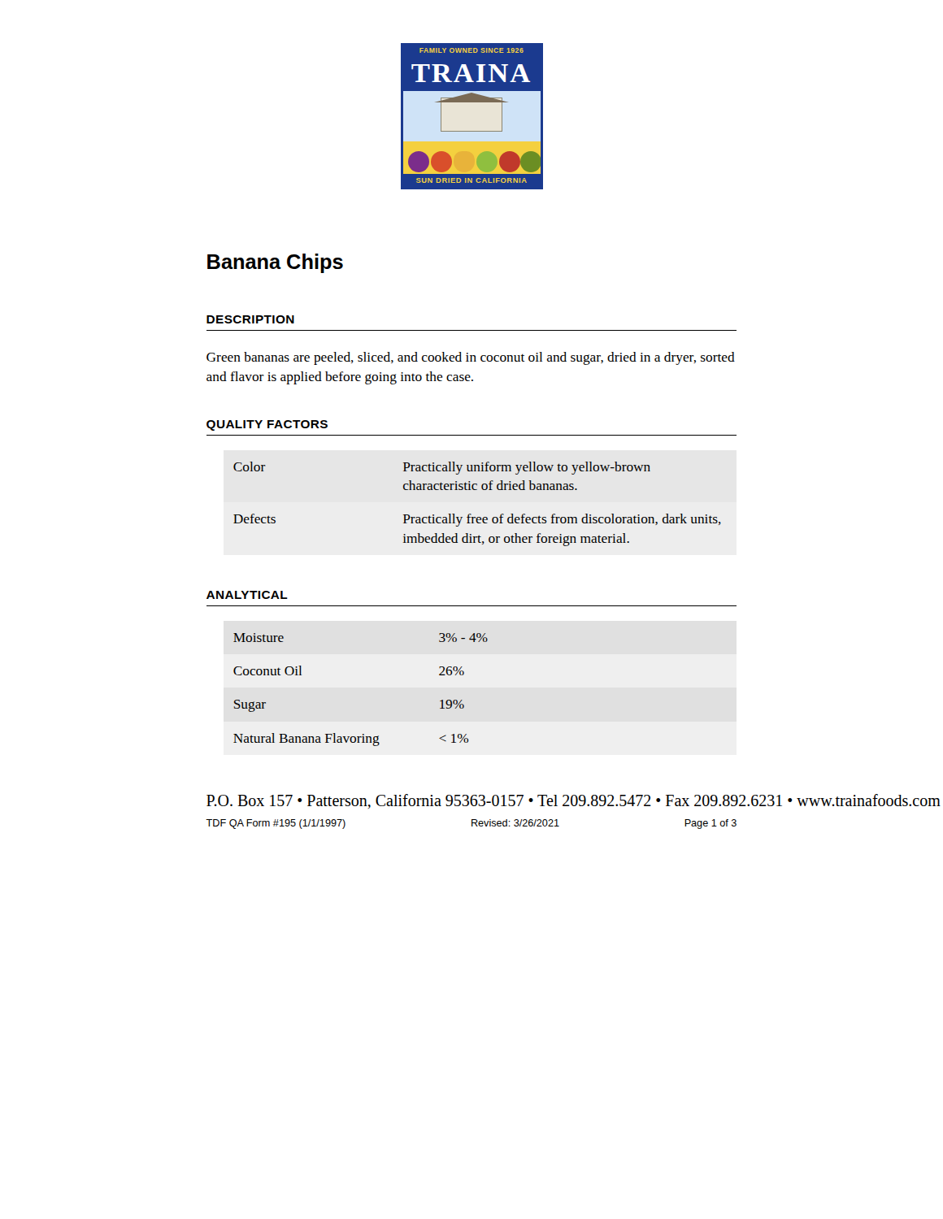FAMILY OWNED SINCE 1926
TRAINA
SUN DRIED IN CALIFORNIA
Banana Chips
DESCRIPTION
Green bananas are peeled, sliced, and cooked in coconut oil and sugar, dried in a dryer, sorted and flavor is applied before going into the case.
QUALITY FACTORS
| Color | Practically uniform yellow to yellow-brown characteristic of dried bananas. |
| Defects | Practically free of defects from discoloration, dark units, imbedded dirt, or other foreign material. |
ANALYTICAL
| Moisture | 3% - 4% |
| Coconut Oil | 26% |
| Sugar | 19% |
| Natural Banana Flavoring | < 1% |
P.O. Box 157 • Patterson, California 95363-0157 • Tel 209.892.5472 • Fax 209.892.6231 • www.trainafoods.com
TDF QA Form #195 (1/1/1997) Revised: 3/26/2021 Page 1 of 3